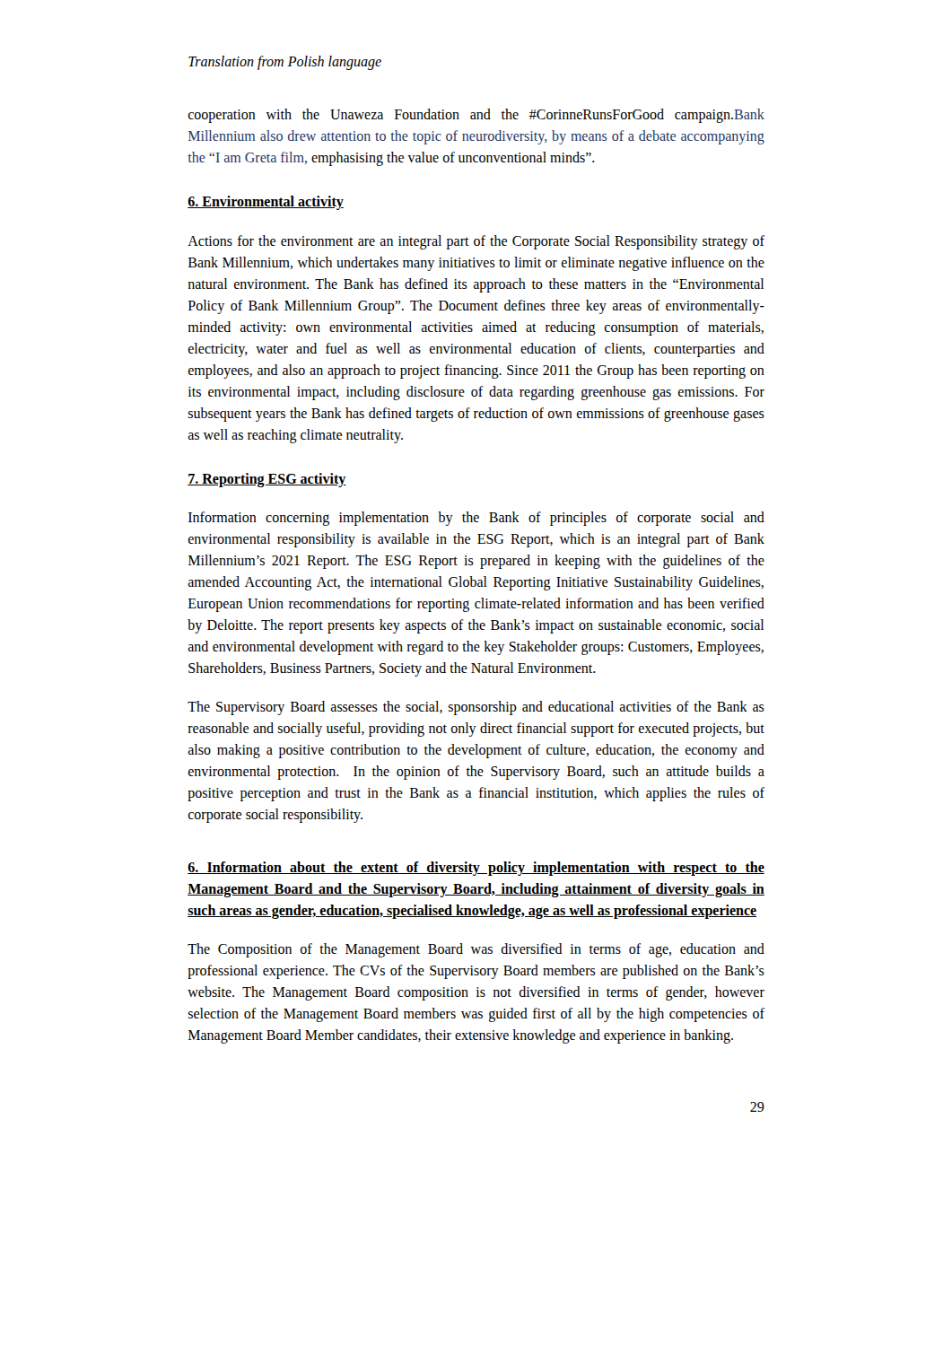Translation from Polish language
cooperation with the Unaweza Foundation and the #CorinneRunsForGood campaign.Bank Millennium also drew attention to the topic of neurodiversity, by means of a debate accompanying the “I am Greta film, emphasising the value of unconventional minds”.
6. Environmental activity
Actions for the environment are an integral part of the Corporate Social Responsibility strategy of Bank Millennium, which undertakes many initiatives to limit or eliminate negative influence on the natural environment. The Bank has defined its approach to these matters in the “Environmental Policy of Bank Millennium Group”. The Document defines three key areas of environmentally-minded activity: own environmental activities aimed at reducing consumption of materials, electricity, water and fuel as well as environmental education of clients, counterparties and employees, and also an approach to project financing. Since 2011 the Group has been reporting on its environmental impact, including disclosure of data regarding greenhouse gas emissions. For subsequent years the Bank has defined targets of reduction of own emmissions of greenhouse gases as well as reaching climate neutrality.
7. Reporting ESG activity
Information concerning implementation by the Bank of principles of corporate social and environmental responsibility is available in the ESG Report, which is an integral part of Bank Millennium’s 2021 Report. The ESG Report is prepared in keeping with the guidelines of the amended Accounting Act, the international Global Reporting Initiative Sustainability Guidelines, European Union recommendations for reporting climate-related information and has been verified by Deloitte. The report presents key aspects of the Bank’s impact on sustainable economic, social and environmental development with regard to the key Stakeholder groups: Customers, Employees, Shareholders, Business Partners, Society and the Natural Environment.
The Supervisory Board assesses the social, sponsorship and educational activities of the Bank as reasonable and socially useful, providing not only direct financial support for executed projects, but also making a positive contribution to the development of culture, education, the economy and environmental protection. In the opinion of the Supervisory Board, such an attitude builds a positive perception and trust in the Bank as a financial institution, which applies the rules of corporate social responsibility.
6. Information about the extent of diversity policy implementation with respect to the Management Board and the Supervisory Board, including attainment of diversity goals in such areas as gender, education, specialised knowledge, age as well as professional experience
The Composition of the Management Board was diversified in terms of age, education and professional experience. The CVs of the Supervisory Board members are published on the Bank’s website. The Management Board composition is not diversified in terms of gender, however selection of the Management Board members was guided first of all by the high competencies of Management Board Member candidates, their extensive knowledge and experience in banking.
29